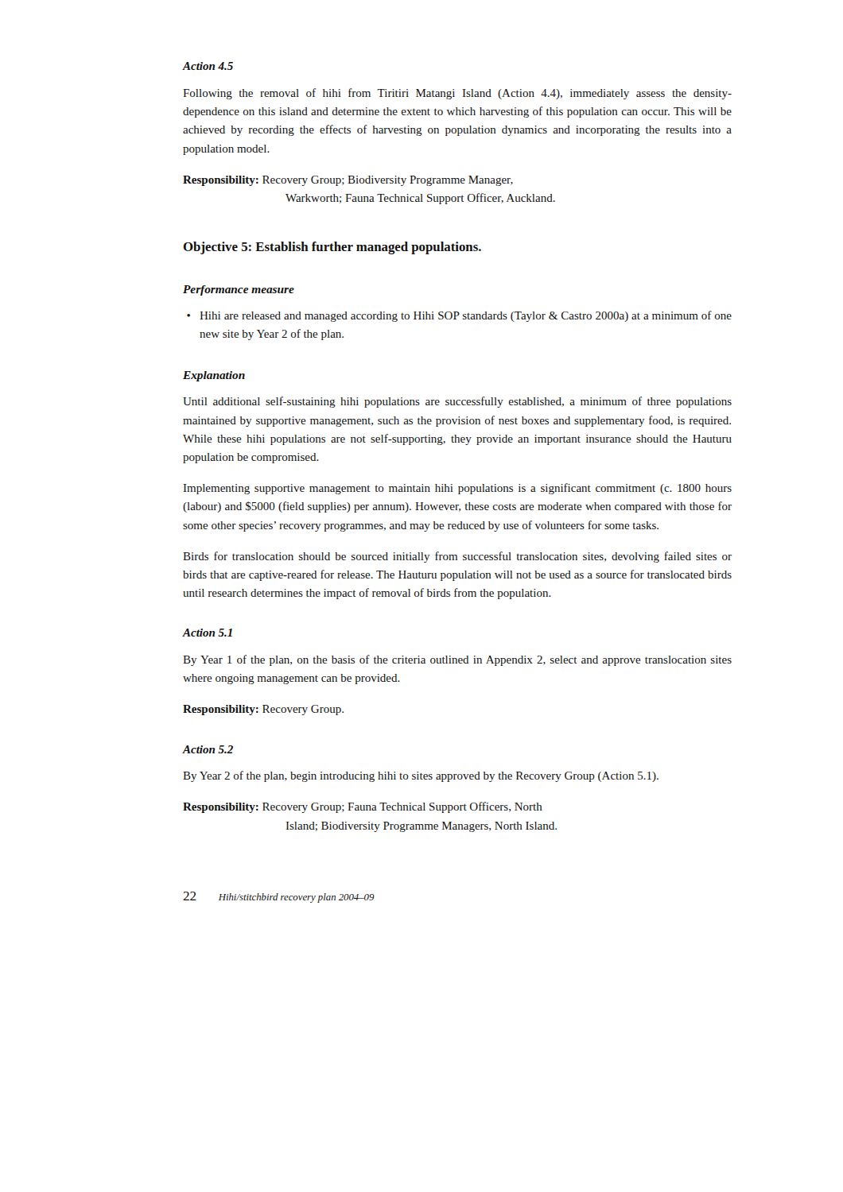Action 4.5
Following the removal of hihi from Tiritiri Matangi Island (Action 4.4), immediately assess the density-dependence on this island and determine the extent to which harvesting of this population can occur. This will be achieved by recording the effects of harvesting on population dynamics and incorporating the results into a population model.
Responsibility: Recovery Group; Biodiversity Programme Manager,Warkworth; Fauna Technical Support Officer, Auckland.
Objective 5: Establish further managed populations.
Performance measure
Hihi are released and managed according to Hihi SOP standards (Taylor & Castro 2000a) at a minimum of one new site by Year 2 of the plan.
Explanation
Until additional self-sustaining hihi populations are successfully established, a minimum of three populations maintained by supportive management, such as the provision of nest boxes and supplementary food, is required. While these hihi populations are not self-supporting, they provide an important insurance should the Hauturu population be compromised.
Implementing supportive management to maintain hihi populations is a significant commitment (c. 1800 hours (labour) and $5000 (field supplies) per annum). However, these costs are moderate when compared with those for some other species’ recovery programmes, and may be reduced by use of volunteers for some tasks.
Birds for translocation should be sourced initially from successful translocation sites, devolving failed sites or birds that are captive-reared for release. The Hauturu population will not be used as a source for translocated birds until research determines the impact of removal of birds from the population.
Action 5.1
By Year 1 of the plan, on the basis of the criteria outlined in Appendix 2, select and approve translocation sites where ongoing management can be provided.
Responsibility: Recovery Group.
Action 5.2
By Year 2 of the plan, begin introducing hihi to sites approved by the Recovery Group (Action 5.1).
Responsibility: Recovery Group; Fauna Technical Support Officers, NorthIsland; Biodiversity Programme Managers, North Island.
22 Hihi/stitchbird recovery plan 2004–09